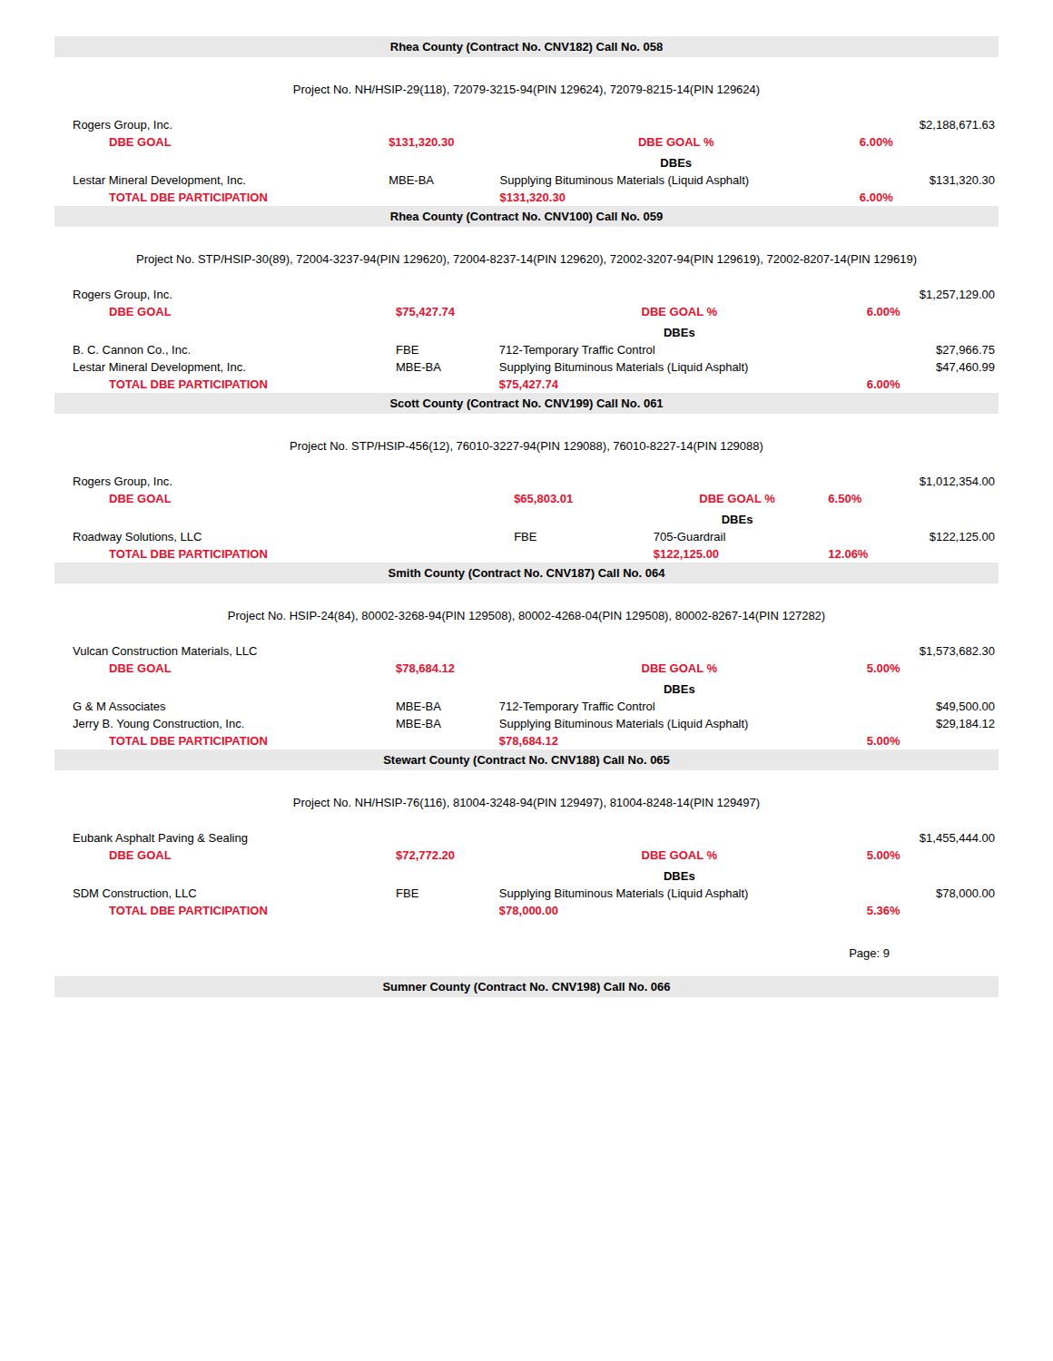Rhea County (Contract No. CNV182) Call No. 058
Project No. NH/HSIP-29(118), 72079-3215-94(PIN 129624), 72079-8215-14(PIN 129624)
| Rogers Group, Inc. | | $2,188,671.63 |
| DBE GOAL | $131,320.30 | DBE GOAL % | 6.00% |
| | | DBEs | | |
| Lestar Mineral Development, Inc. | MBE-BA | Supplying Bituminous Materials (Liquid Asphalt) | $131,320.30 |
| TOTAL DBE PARTICIPATION | | $131,320.30 | 6.00% |
Rhea County (Contract No. CNV100) Call No. 059
Project No. STP/HSIP-30(89), 72004-3237-94(PIN 129620), 72004-8237-14(PIN 129620), 72002-3207-94(PIN 129619), 72002-8207-14(PIN 129619)
| Rogers Group, Inc. | | $1,257,129.00 |
| DBE GOAL | $75,427.74 | DBE GOAL % | 6.00% |
| | | DBEs | | |
| B. C. Cannon Co., Inc. | FBE | 712-Temporary Traffic Control | $27,966.75 |
| Lestar Mineral Development, Inc. | MBE-BA | Supplying Bituminous Materials (Liquid Asphalt) | $47,460.99 |
| TOTAL DBE PARTICIPATION | | $75,427.74 | 6.00% |
Scott County (Contract No. CNV199) Call No. 061
Project No. STP/HSIP-456(12), 76010-3227-94(PIN 129088), 76010-8227-14(PIN 129088)
| Rogers Group, Inc. | | $1,012,354.00 |
| DBE GOAL | $65,803.01 | DBE GOAL % | 6.50% |
| | | DBEs | | |
| Roadway Solutions, LLC | FBE | 705-Guardrail | $122,125.00 |
| TOTAL DBE PARTICIPATION | | $122,125.00 | 12.06% |
Smith County (Contract No. CNV187) Call No. 064
Project No. HSIP-24(84), 80002-3268-94(PIN 129508), 80002-4268-04(PIN 129508), 80002-8267-14(PIN 127282)
| Vulcan Construction Materials, LLC | | $1,573,682.30 |
| DBE GOAL | $78,684.12 | DBE GOAL % | 5.00% |
| | | DBEs | | |
| G & M Associates | MBE-BA | 712-Temporary Traffic Control | $49,500.00 |
| Jerry B. Young Construction, Inc. | MBE-BA | Supplying Bituminous Materials (Liquid Asphalt) | $29,184.12 |
| TOTAL DBE PARTICIPATION | | $78,684.12 | 5.00% |
Stewart County (Contract No. CNV188) Call No. 065
Project No. NH/HSIP-76(116), 81004-3248-94(PIN 129497), 81004-8248-14(PIN 129497)
| Eubank Asphalt Paving & Sealing | | $1,455,444.00 |
| DBE GOAL | $72,772.20 | DBE GOAL % | 5.00% |
| | | DBEs | | |
| SDM Construction, LLC | FBE | Supplying Bituminous Materials (Liquid Asphalt) | $78,000.00 |
| TOTAL DBE PARTICIPATION | | $78,000.00 | 5.36% |
Page: 9
Sumner County (Contract No. CNV198) Call No. 066